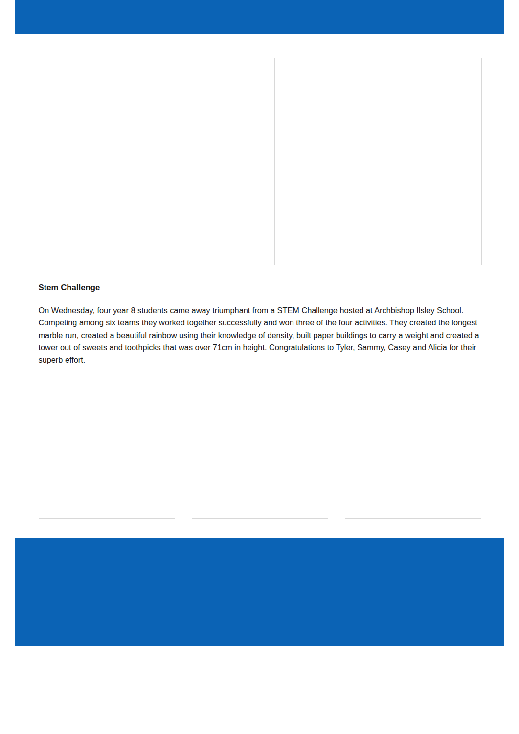Stem Challenge
On Wednesday, four year 8 students came away triumphant from a STEM Challenge hosted at Archbishop Ilsley School. Competing among six teams they worked together successfully and won three of the four activities. They created the longest marble run, created a beautiful rainbow using their knowledge of density, built paper buildings to carry a weight and created a tower out of sweets and toothpicks that was over 71cm in height. Congratulations to Tyler, Sammy, Casey and Alicia for their superb effort.